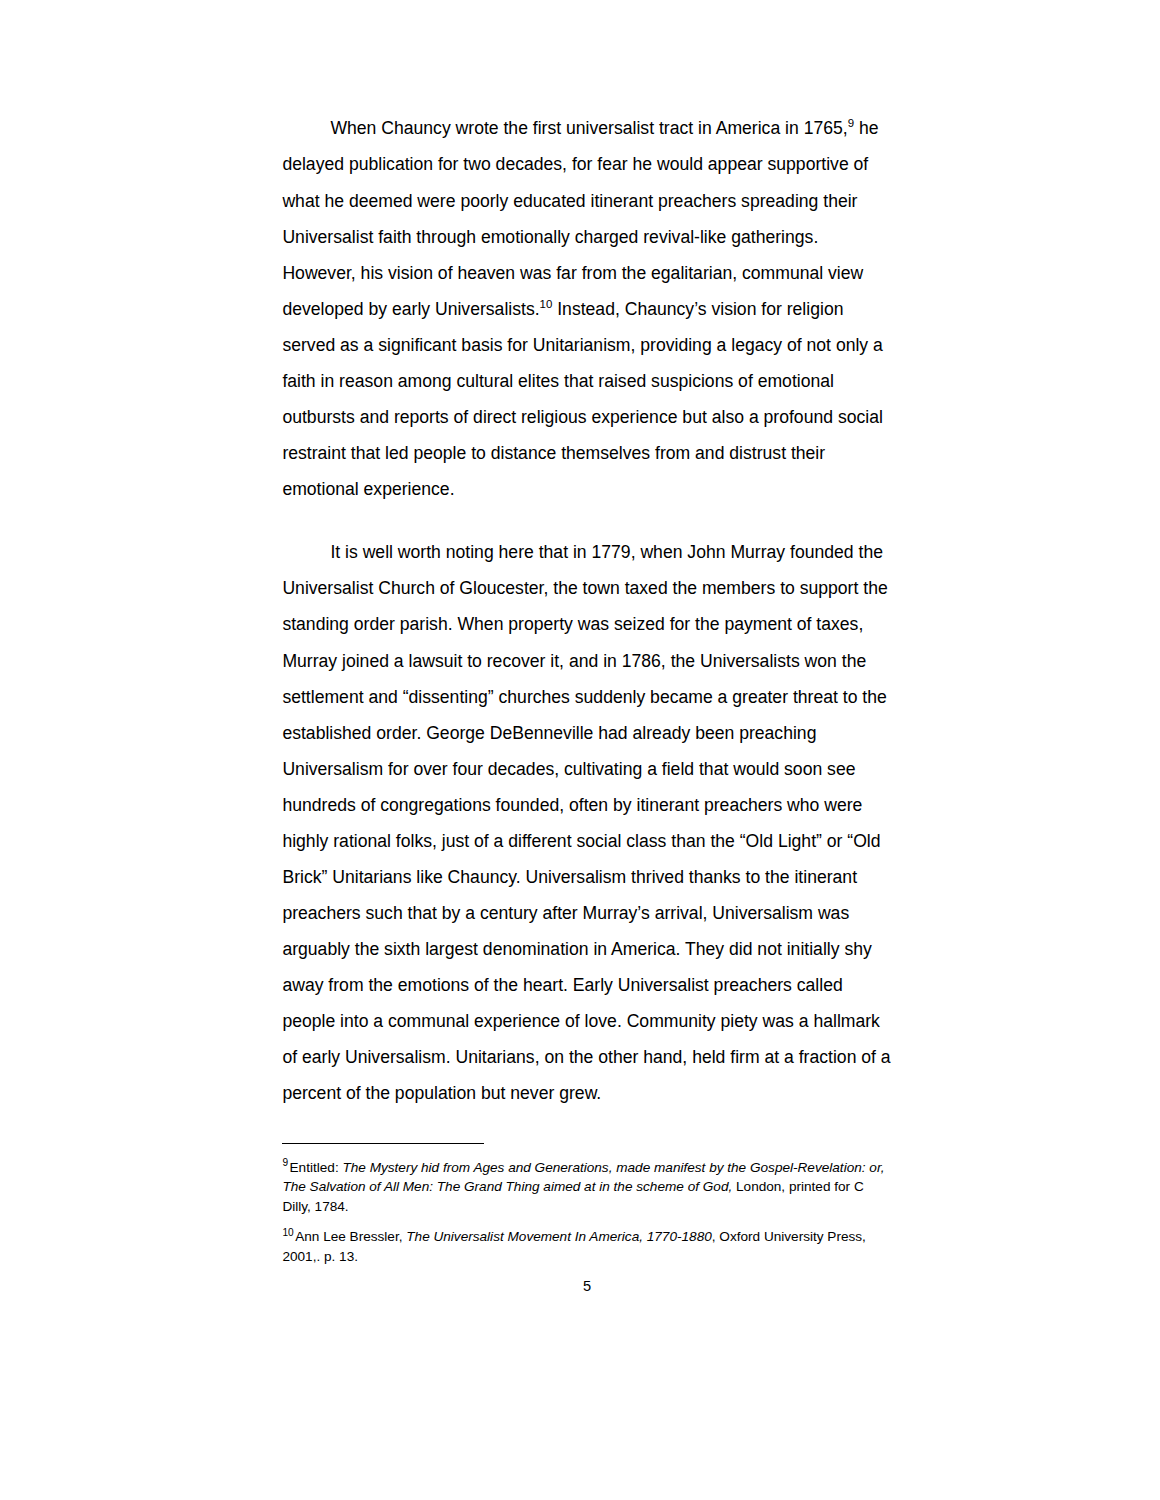When Chauncy wrote the first universalist tract in America in 1765,9 he delayed publication for two decades, for fear he would appear supportive of what he deemed were poorly educated itinerant preachers spreading their Universalist faith through emotionally charged revival-like gatherings. However, his vision of heaven was far from the egalitarian, communal view developed by early Universalists.10 Instead, Chauncy’s vision for religion served as a significant basis for Unitarianism, providing a legacy of not only a faith in reason among cultural elites that raised suspicions of emotional outbursts and reports of direct religious experience but also a profound social restraint that led people to distance themselves from and distrust their emotional experience.
It is well worth noting here that in 1779, when John Murray founded the Universalist Church of Gloucester, the town taxed the members to support the standing order parish. When property was seized for the payment of taxes, Murray joined a lawsuit to recover it, and in 1786, the Universalists won the settlement and “dissenting” churches suddenly became a greater threat to the established order. George DeBenneville had already been preaching Universalism for over four decades, cultivating a field that would soon see hundreds of congregations founded, often by itinerant preachers who were highly rational folks, just of a different social class than the “Old Light” or “Old Brick” Unitarians like Chauncy. Universalism thrived thanks to the itinerant preachers such that by a century after Murray’s arrival, Universalism was arguably the sixth largest denomination in America. They did not initially shy away from the emotions of the heart. Early Universalist preachers called people into a communal experience of love. Community piety was a hallmark of early Universalism. Unitarians, on the other hand, held firm at a fraction of a percent of the population but never grew.
9Entitled: The Mystery hid from Ages and Generations, made manifest by the Gospel-Revelation: or, The Salvation of All Men: The Grand Thing aimed at in the scheme of God, London, printed for C Dilly, 1784.
10Ann Lee Bressler, The Universalist Movement In America, 1770-1880, Oxford University Press, 2001,. p. 13.
5